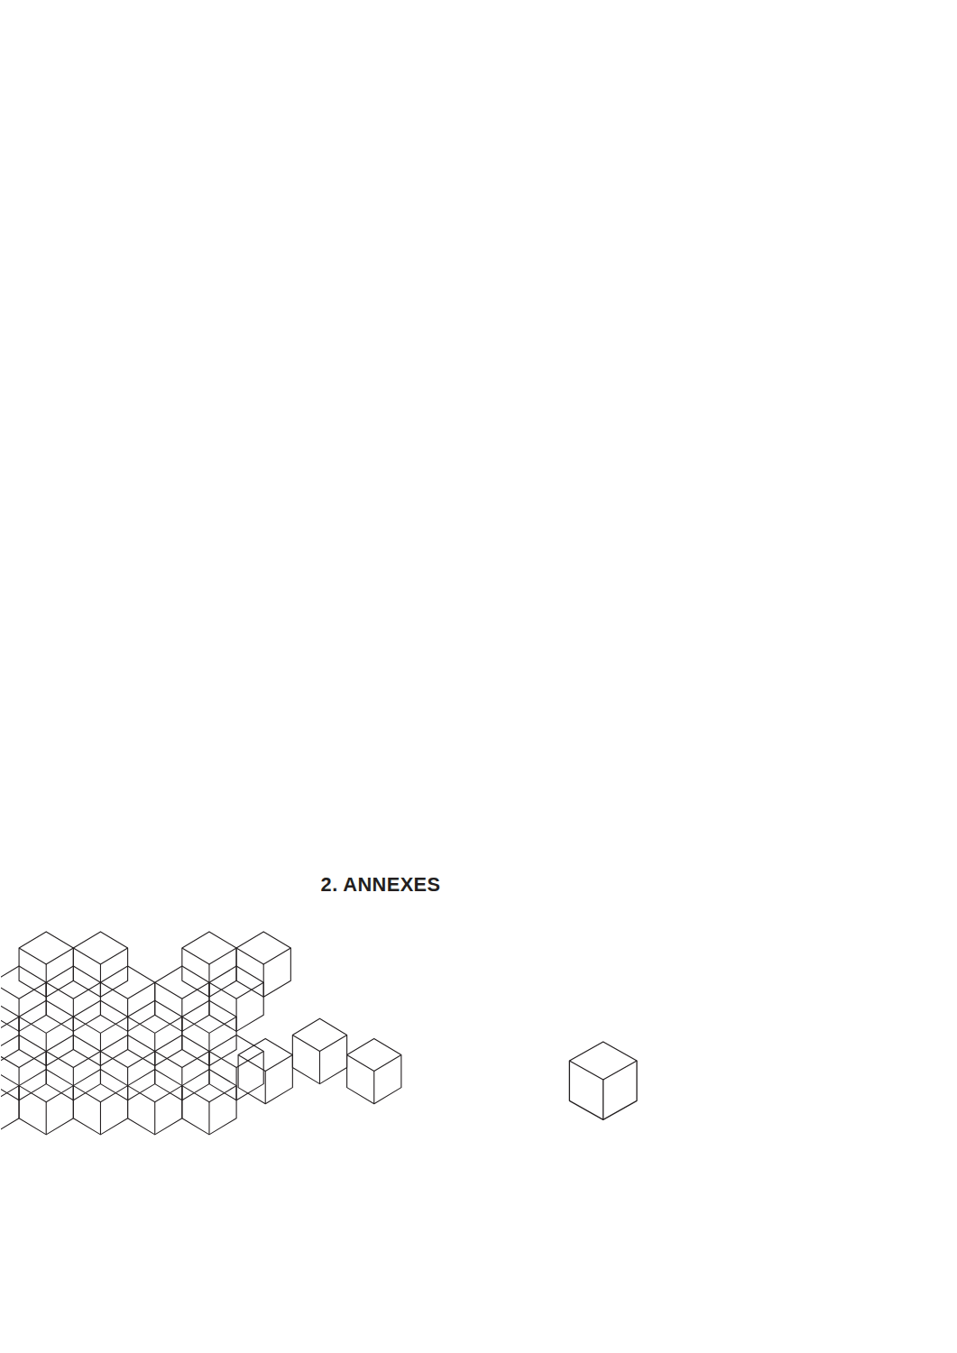2. ANNEXES